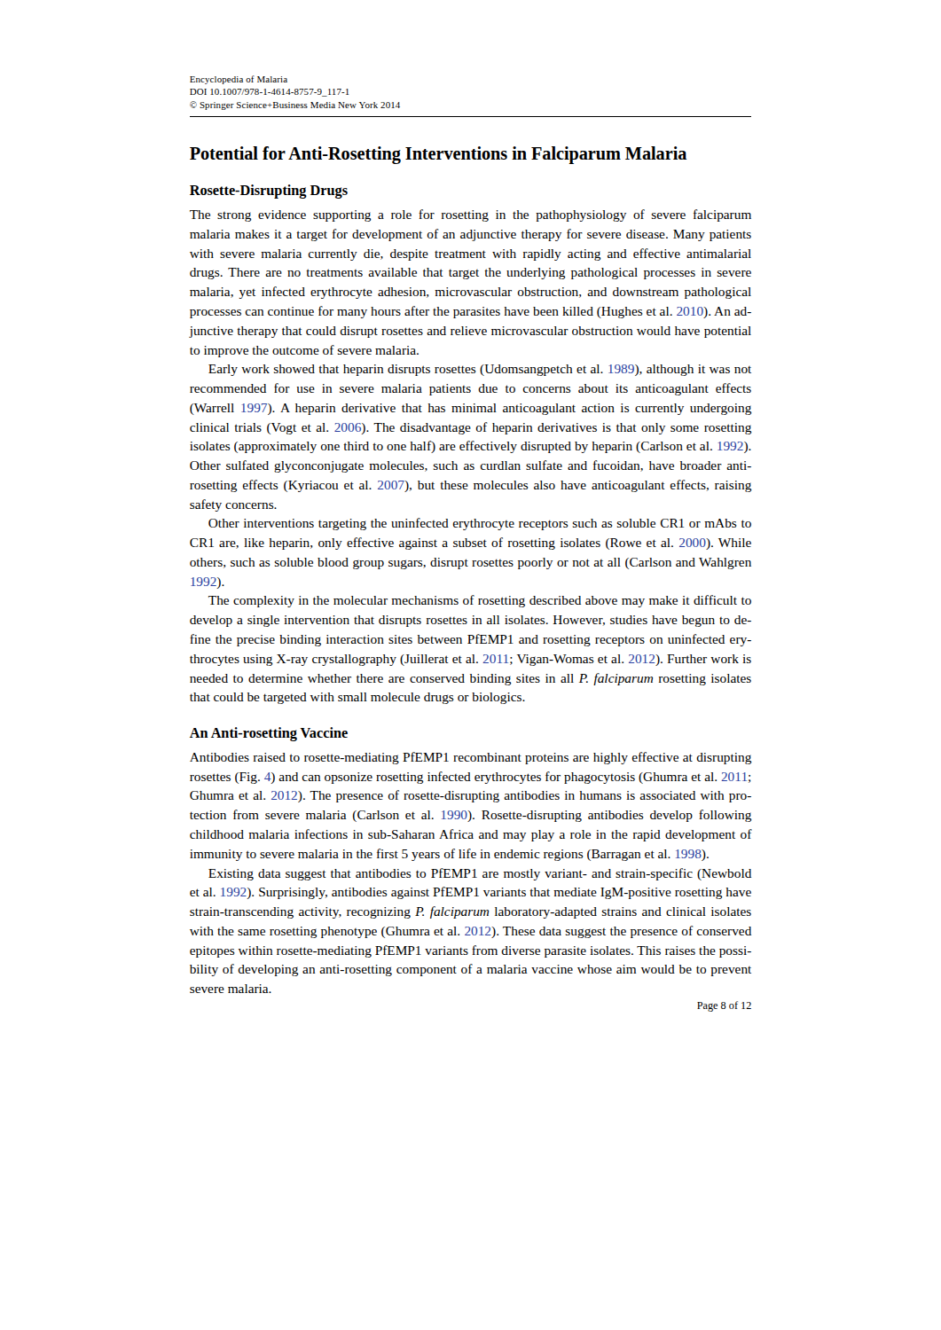Encyclopedia of Malaria
DOI 10.1007/978-1-4614-8757-9_117-1
© Springer Science+Business Media New York 2014
Potential for Anti-Rosetting Interventions in Falciparum Malaria
Rosette-Disrupting Drugs
The strong evidence supporting a role for rosetting in the pathophysiology of severe falciparum malaria makes it a target for development of an adjunctive therapy for severe disease. Many patients with severe malaria currently die, despite treatment with rapidly acting and effective antimalarial drugs. There are no treatments available that target the underlying pathological processes in severe malaria, yet infected erythrocyte adhesion, microvascular obstruction, and downstream pathological processes can continue for many hours after the parasites have been killed (Hughes et al. 2010). An adjunctive therapy that could disrupt rosettes and relieve microvascular obstruction would have potential to improve the outcome of severe malaria.
Early work showed that heparin disrupts rosettes (Udomsangpetch et al. 1989), although it was not recommended for use in severe malaria patients due to concerns about its anticoagulant effects (Warrell 1997). A heparin derivative that has minimal anticoagulant action is currently undergoing clinical trials (Vogt et al. 2006). The disadvantage of heparin derivatives is that only some rosetting isolates (approximately one third to one half) are effectively disrupted by heparin (Carlson et al. 1992). Other sulfated glyconconjugate molecules, such as curdlan sulfate and fucoidan, have broader anti-rosetting effects (Kyriacou et al. 2007), but these molecules also have anticoagulant effects, raising safety concerns.
Other interventions targeting the uninfected erythrocyte receptors such as soluble CR1 or mAbs to CR1 are, like heparin, only effective against a subset of rosetting isolates (Rowe et al. 2000). While others, such as soluble blood group sugars, disrupt rosettes poorly or not at all (Carlson and Wahlgren 1992).
The complexity in the molecular mechanisms of rosetting described above may make it difficult to develop a single intervention that disrupts rosettes in all isolates. However, studies have begun to define the precise binding interaction sites between PfEMP1 and rosetting receptors on uninfected erythrocytes using X-ray crystallography (Juillerat et al. 2011; Vigan-Womas et al. 2012). Further work is needed to determine whether there are conserved binding sites in all P. falciparum rosetting isolates that could be targeted with small molecule drugs or biologics.
An Anti-rosetting Vaccine
Antibodies raised to rosette-mediating PfEMP1 recombinant proteins are highly effective at disrupting rosettes (Fig. 4) and can opsonize rosetting infected erythrocytes for phagocytosis (Ghumra et al. 2011; Ghumra et al. 2012). The presence of rosette-disrupting antibodies in humans is associated with protection from severe malaria (Carlson et al. 1990). Rosette-disrupting antibodies develop following childhood malaria infections in sub-Saharan Africa and may play a role in the rapid development of immunity to severe malaria in the first 5 years of life in endemic regions (Barragan et al. 1998).
Existing data suggest that antibodies to PfEMP1 are mostly variant- and strain-specific (Newbold et al. 1992). Surprisingly, antibodies against PfEMP1 variants that mediate IgM-positive rosetting have strain-transcending activity, recognizing P. falciparum laboratory-adapted strains and clinical isolates with the same rosetting phenotype (Ghumra et al. 2012). These data suggest the presence of conserved epitopes within rosette-mediating PfEMP1 variants from diverse parasite isolates. This raises the possibility of developing an anti-rosetting component of a malaria vaccine whose aim would be to prevent severe malaria.
Page 8 of 12